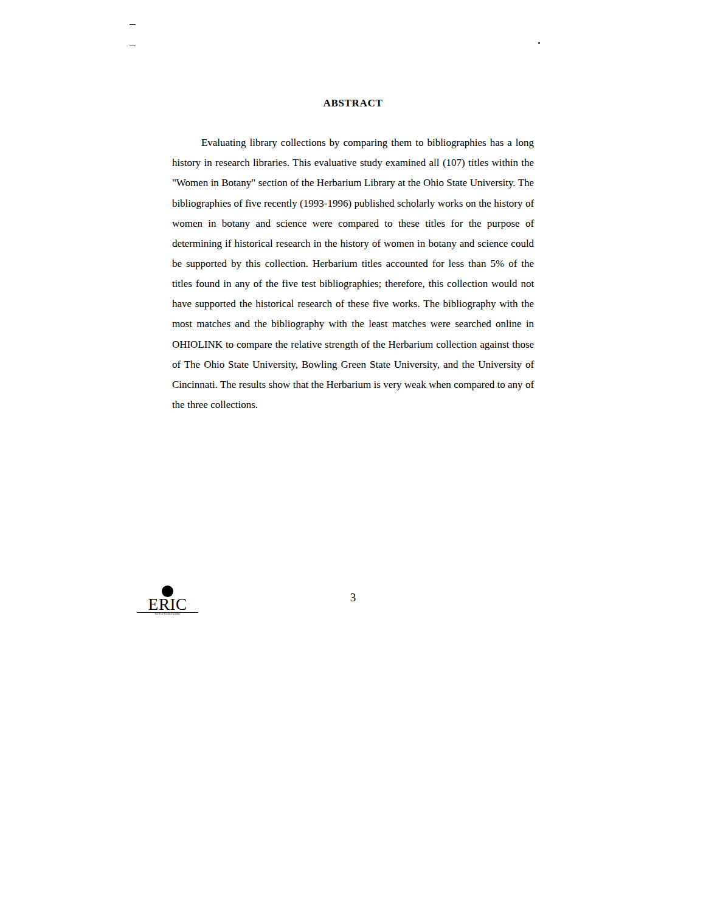ABSTRACT
Evaluating library collections by comparing them to bibliographies has a long history in research libraries. This evaluative study examined all (107) titles within the "Women in Botany" section of the Herbarium Library at the Ohio State University. The bibliographies of five recently (1993-1996) published scholarly works on the history of women in botany and science were compared to these titles for the purpose of determining if historical research in the history of women in botany and science could be supported by this collection. Herbarium titles accounted for less than 5% of the titles found in any of the five test bibliographies; therefore, this collection would not have supported the historical research of these five works. The bibliography with the most matches and the bibliography with the least matches were searched online in OHIOLINK to compare the relative strength of the Herbarium collection against those of The Ohio State University, Bowling Green State University, and the University of Cincinnati. The results show that the Herbarium is very weak when compared to any of the three collections.
ERIC
Full Text Provided by ERIC
3